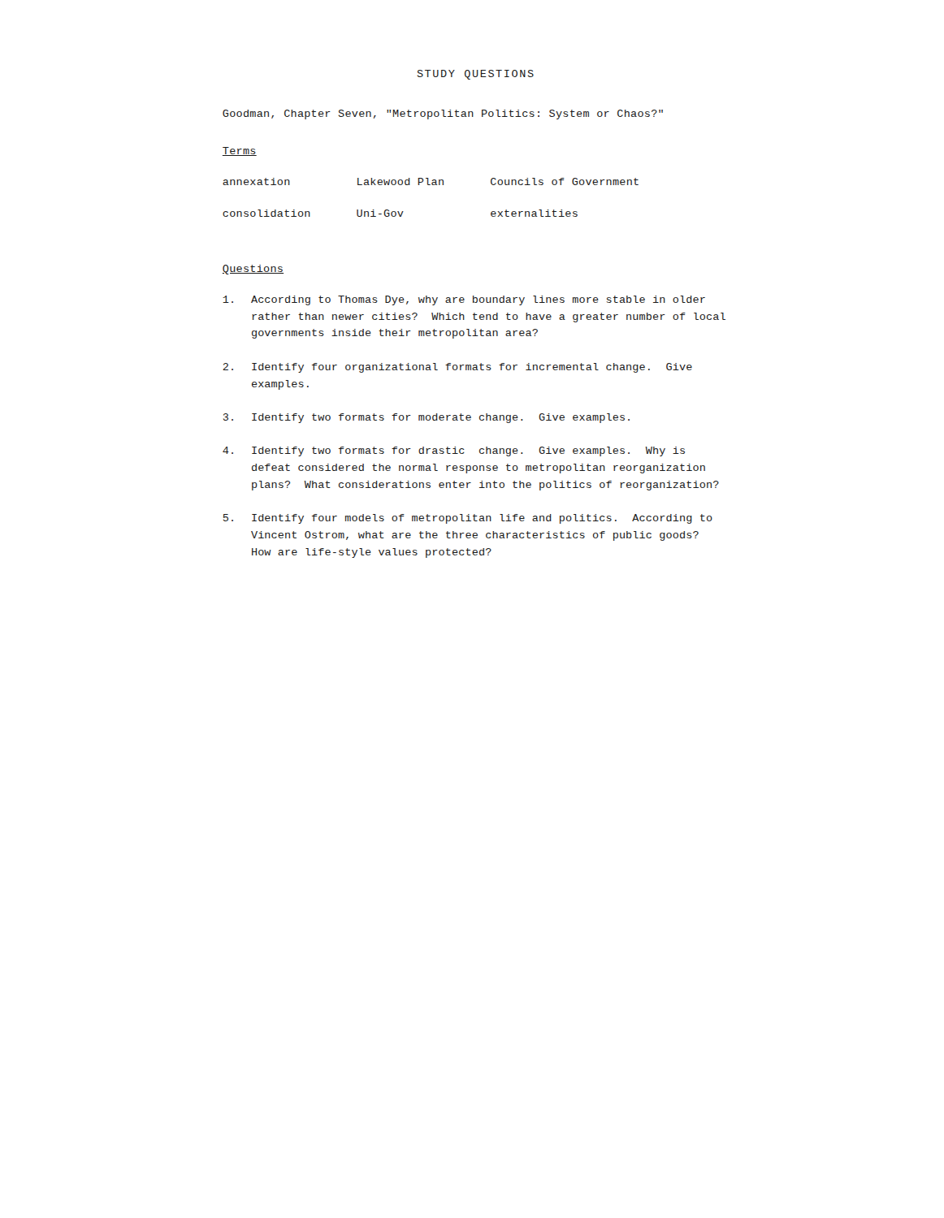STUDY QUESTIONS
Goodman, Chapter Seven, "Metropolitan Politics: System or Chaos?"
Terms
| annexation | Lakewood Plan | Councils of Government |
| consolidation | Uni-Gov | externalities |
Questions
1. According to Thomas Dye, why are boundary lines more stable in older rather than newer cities? Which tend to have a greater number of local governments inside their metropolitan area?
2. Identify four organizational formats for incremental change. Give examples.
3. Identify two formats for moderate change. Give examples.
4. Identify two formats for drastic change. Give examples. Why is defeat considered the normal response to metropolitan reorganization plans? What considerations enter into the politics of reorganization?
5. Identify four models of metropolitan life and politics. According to Vincent Ostrom, what are the three characteristics of public goods? How are life-style values protected?